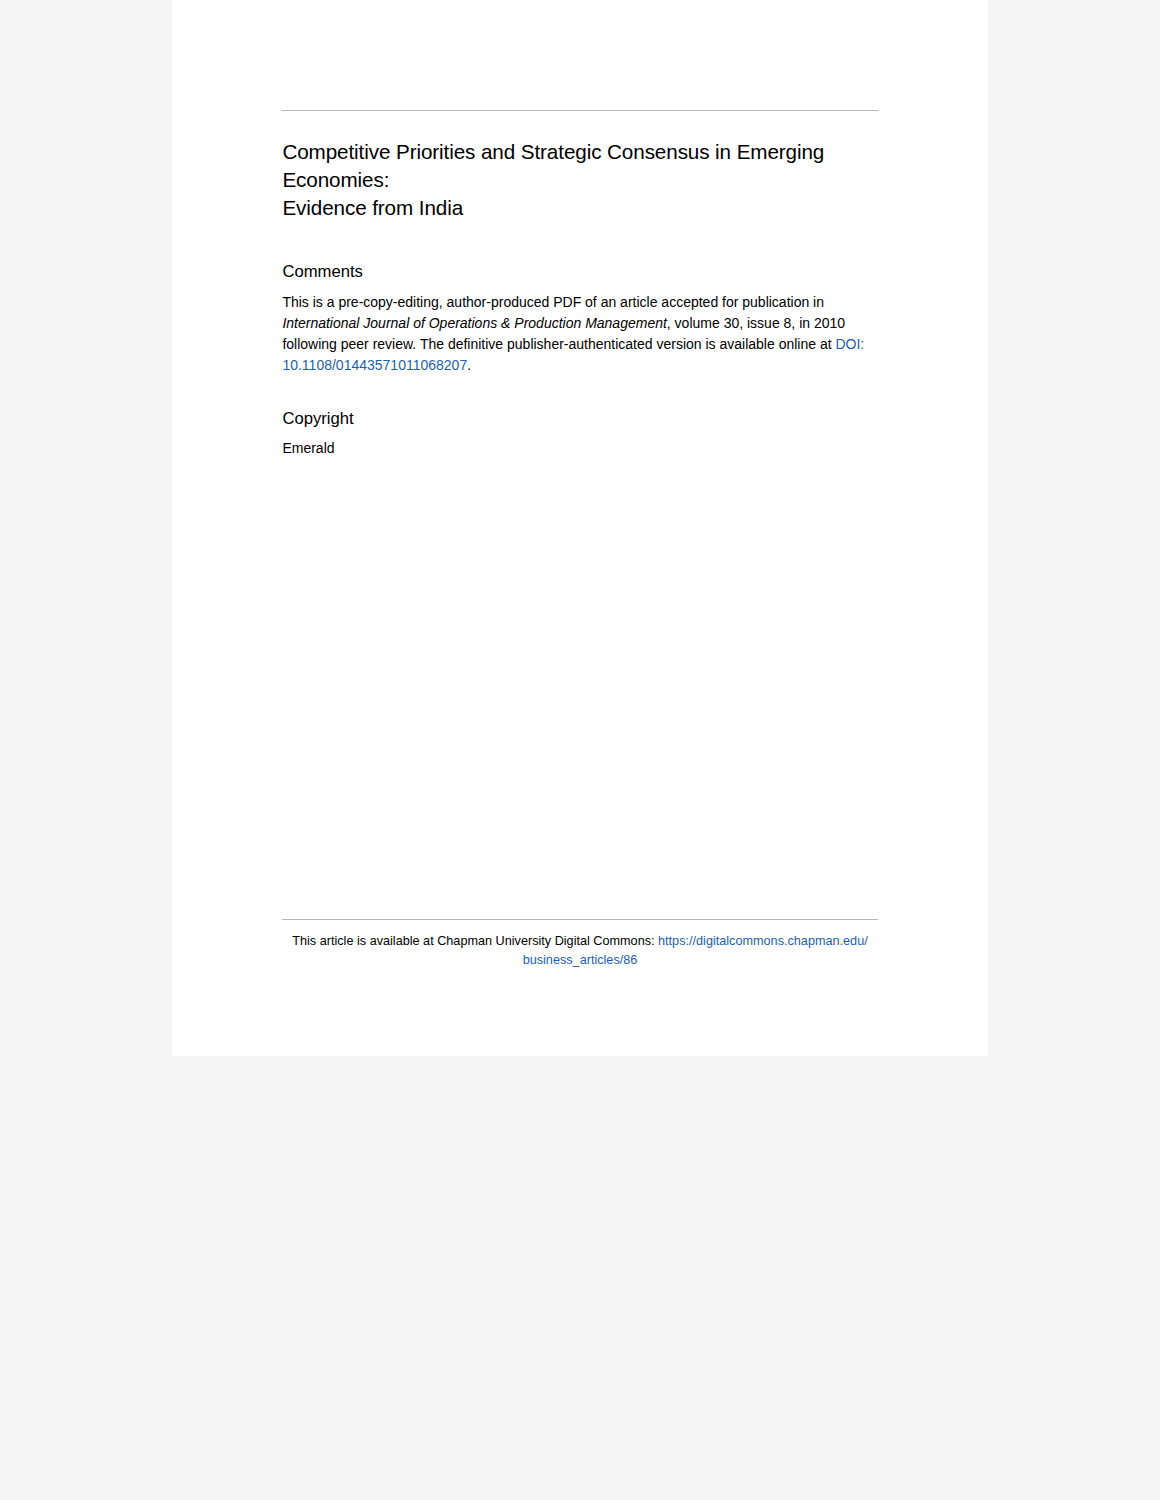Competitive Priorities and Strategic Consensus in Emerging Economies:
Evidence from India
Comments
This is a pre-copy-editing, author-produced PDF of an article accepted for publication in International Journal of Operations & Production Management, volume 30, issue 8, in 2010 following peer review. The definitive publisher-authenticated version is available online at DOI: 10.1108/01443571011068207.
Copyright
Emerald
This article is available at Chapman University Digital Commons: https://digitalcommons.chapman.edu/
business_articles/86